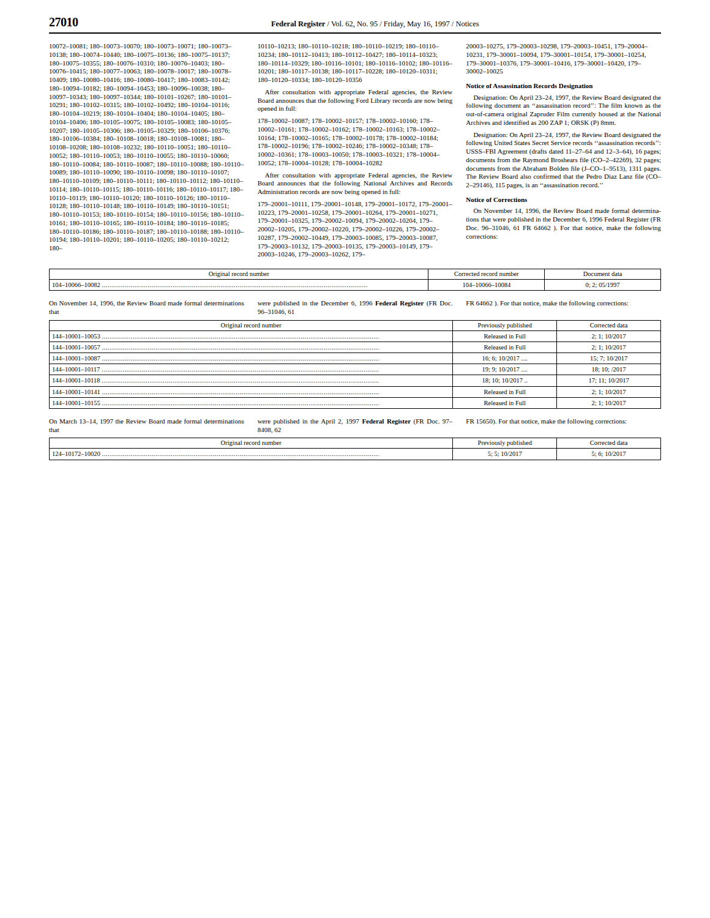27010
Federal Register / Vol. 62, No. 95 / Friday, May 16, 1997 / Notices
10072–10081; 180–10073–10070; 180–10073–10071; 180–10073–10138; 180–10074–10440; 180–10075–10136; 180–10075–10137; 180–10075–10355; 180–10076–10310; 180–10076–10403; 180–10076–10415; 180–10077–10063; 180–10078–10017; 180–10078–10409; 180–10080–10416; 180–10080–10417; 180–10083–10142; 180–10094–10182; 180–10094–10453; 180–10096–10038; 180–10097–10343; 180–10097–10344; 180–10101–10267; 180–10101–10291; 180–10102–10315; 180–10102–10492; 180–10104–10116; 180–10104–10219; 180–10104–10404; 180–10104–10405; 180–10104–10406; 180–10105–10075; 180–10105–10083; 180–10105–10207; 180–10105–10306; 180–10105–10329; 180–10106–10376; 180–10106–10384; 180–10108–10018; 180–10108–10081; 180–10108–10208; 180–10108–10232; 180–10110–10051; 180–10110–10052; 180–10110–10053; 180–10110–10055; 180–10110–10060; 180–10110–10084; 180–10110–10087; 180–10110–10088; 180–10110–10089; 180–10110–10090; 180–10110–10098; 180–10110–10107; 180–10110–10109; 180–10110–10111; 180–10110–10112; 180–10110–10114; 180–10110–10115; 180–10110–10116; 180–10110–10117; 180–10110–10119; 180–10110–10120; 180–10110–10126; 180–10110–10128; 180–10110–10148; 180–10110–10149; 180–10110–10151; 180–10110–10153; 180–10110–10154; 180–10110–10156; 180–10110–10161; 180–10110–10165; 180–10110–10184; 180–10110–10185; 180–10110–10186; 180–10110–10187; 180–10110–10188; 180–10110–10194; 180–10110–10201; 180–10110–10205; 180–10110–10212; 180–
10110–10213; 180–10110–10218; 180–10110–10219; 180–10110–10234; 180–10112–10413; 180–10112–10427; 180–10114–10323; 180–10114–10329; 180–10116–10101; 180–10116–10102; 180–10116–10201; 180–10117–10138; 180–10117–10228; 180–10120–10311; 180–10120–10334; 180–10120–10356
After consultation with appropriate Federal agencies, the Review Board announces that the following Ford Library records are now being opened in full:
178–10002–10087; 178–10002–10157; 178–10002–10160; 178–10002–10161; 178–10002–10162; 178–10002–10163; 178–10002–10164; 178–10002–10165; 178–10002–10178; 178–10002–10184; 178–10002–10196; 178–10002–10246; 178–10002–10348; 178–10002–10361; 178–10003–10050; 178–10003–10321; 178–10004–10052; 178–10004–10128; 178–10004–10282
After consultation with appropriate Federal agencies, the Review Board announces that the following National Archives and Records Administration records are now being opened in full:
179–20001–10111, 179–20001–10148, 179–20001–10172, 179–20001–10223, 179–20001–10258, 179–20001–10264, 179–20001–10271, 179–20001–10325, 179–20002–10094, 179–20002–10204, 179–20002–10205, 179–20002–10220, 179–20002–10226, 179–20002–10287, 179–20002–10449, 179–20003–10085, 179–20003–10087, 179–20003–10132, 179–20003–10135, 179–20003–10149, 179–20003–10246, 179–20003–10262, 179–
20003–10275, 179–20003–10298, 179–20003–10451, 179–20004–10231, 179–30001–10094, 179–30001–10154, 179–30001–10254, 179–30001–10376, 179–30001–10416, 179–30001–10420, 179–30002–10025
Notice of Assassination Records Designation
Designation: On April 23–24, 1997, the Review Board designated the following document an ‘‘assassination record’’: The film known as the out-of-camera original Zapruder Film currently housed at the National Archives and identified as 200 ZAP 1; ORSK (P) 8mm.
Designation: On April 23–24, 1997, the Review Board designated the following United States Secret Service records ‘‘assassination records’’: USSS–FBI Agreement (drafts dated 11–27–64 and 12–3–64), 16 pages; documents from the Raymond Broshears file (CO–2–42269), 32 pages; documents from the Abraham Bolden file (J–CO–1–9513), 1311 pages. The Review Board also confirmed that the Pedro Diaz Lanz file (CO–2–29146), 115 pages, is an ‘‘assassination record.’’
Notice of Corrections
On November 14, 1996, the Review Board made formal determinations that were published in the December 6, 1996 Federal Register (FR Doc. 96–31046, 61 FR 64662 ). For that notice, make the following corrections:
| Original record number | Corrected record number | Document data |
| --- | --- | --- |
| 104–10066–10082 ........................................................................................................................................... | 104–10066–10084 | 0; 2; 05/1997 |
On November 14, 1996, the Review Board made formal determinations that
were published in the December 6, 1996 Federal Register (FR Doc. 96–31046, 61
FR 64662 ). For that notice, make the following corrections:
| Original record number | Previously published | Corrected data |
| --- | --- | --- |
| 144–10001–10053 ................................................................................................................................................. | Released in Full | 2; 1; 10/2017 |
| 144–10001–10057 ................................................................................................................................................. | Released in Full | 2; 1; 10/2017 |
| 144–10001–10087 ................................................................................................................................................. | 16; 6; 10/2017 .... | 15; 7; 10/2017 |
| 144–10001–10117 ................................................................................................................................................. | 19; 9; 10/2017 .... | 18; 10; /2017 |
| 144–10001–10118 ................................................................................................................................................. | 18; 10; 10/2017 .. | 17; 11; 10/2017 |
| 144–10001–10141 ................................................................................................................................................. | Released in Full | 2; 1; 10/2017 |
| 144–10001–10155 ................................................................................................................................................. | Released in Full | 2; 1; 10/2017 |
On March 13–14, 1997 the Review Board made formal determinations that
were published in the April 2, 1997 Federal Register (FR Doc. 97–8408, 62
FR 15650). For that notice, make the following corrections:
| Original record number | Previously published | Corrected data |
| --- | --- | --- |
| 124–10172–10020 ................................................................................................................................................. | 5; 5; 10/2017 | 5; 6; 10/2017 |